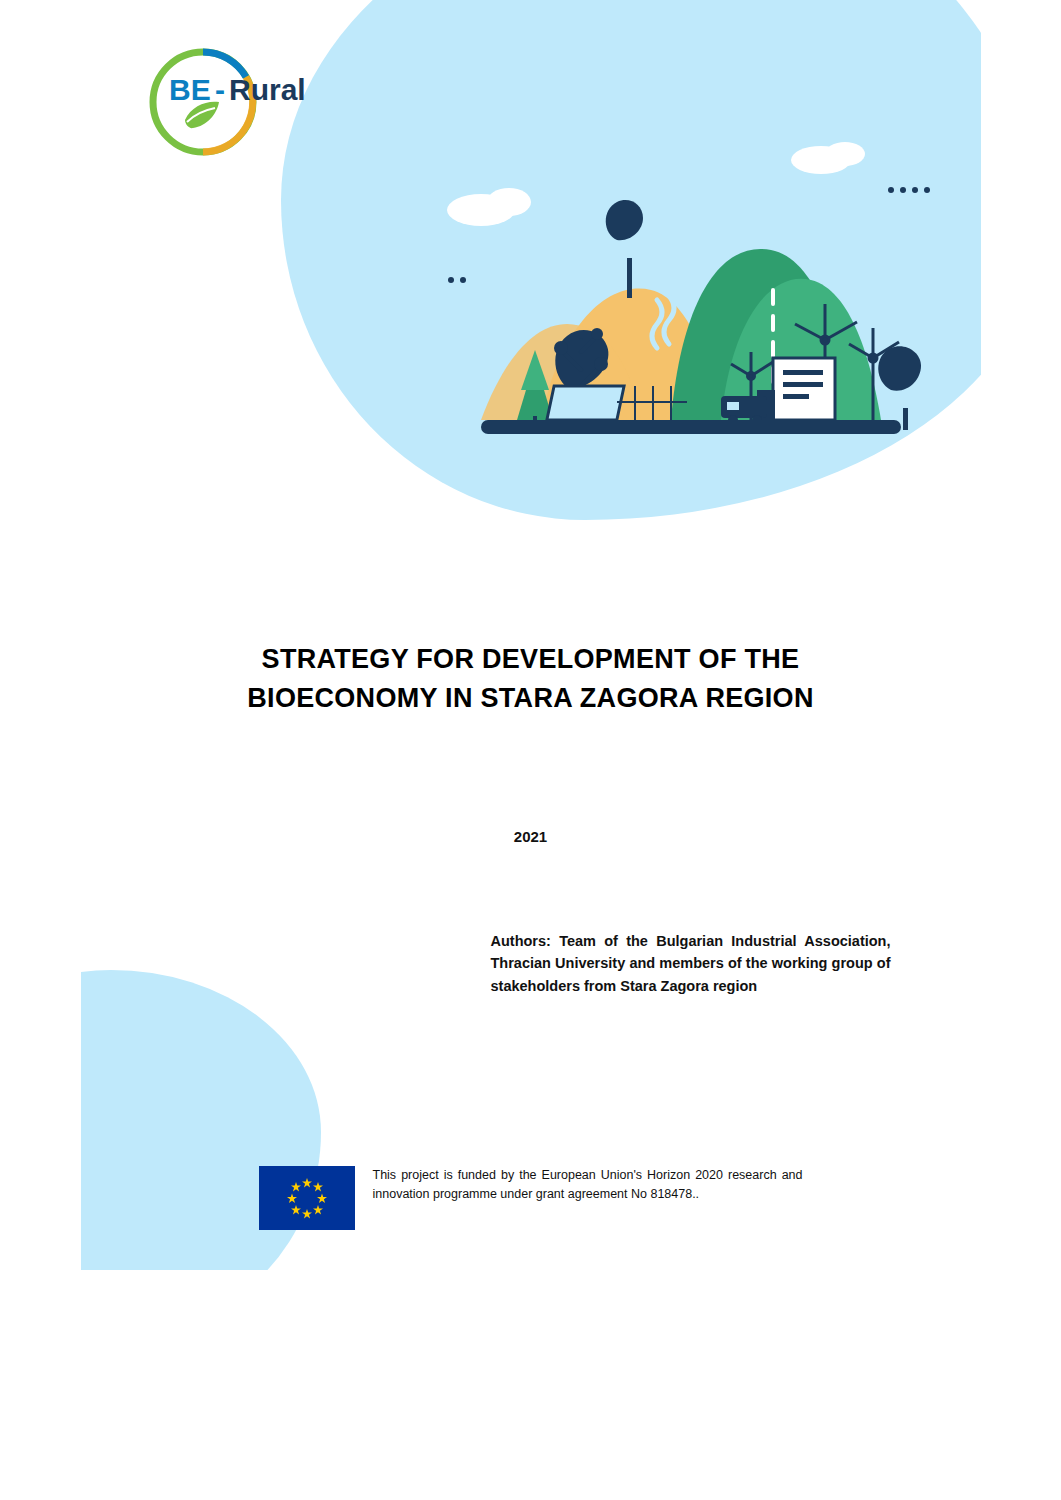BE - Rural
STRATEGY FOR DEVELOPMENT OF THE
BIOECONOMY IN STARA ZAGORA REGION
2021
Authors: Team of the Bulgarian Industrial Association, Thracian University and members of the working group of stakeholders from Stara Zagora region
This project is funded by the European Union's Horizon 2020 research and innovation programme under grant agreement No 818478..